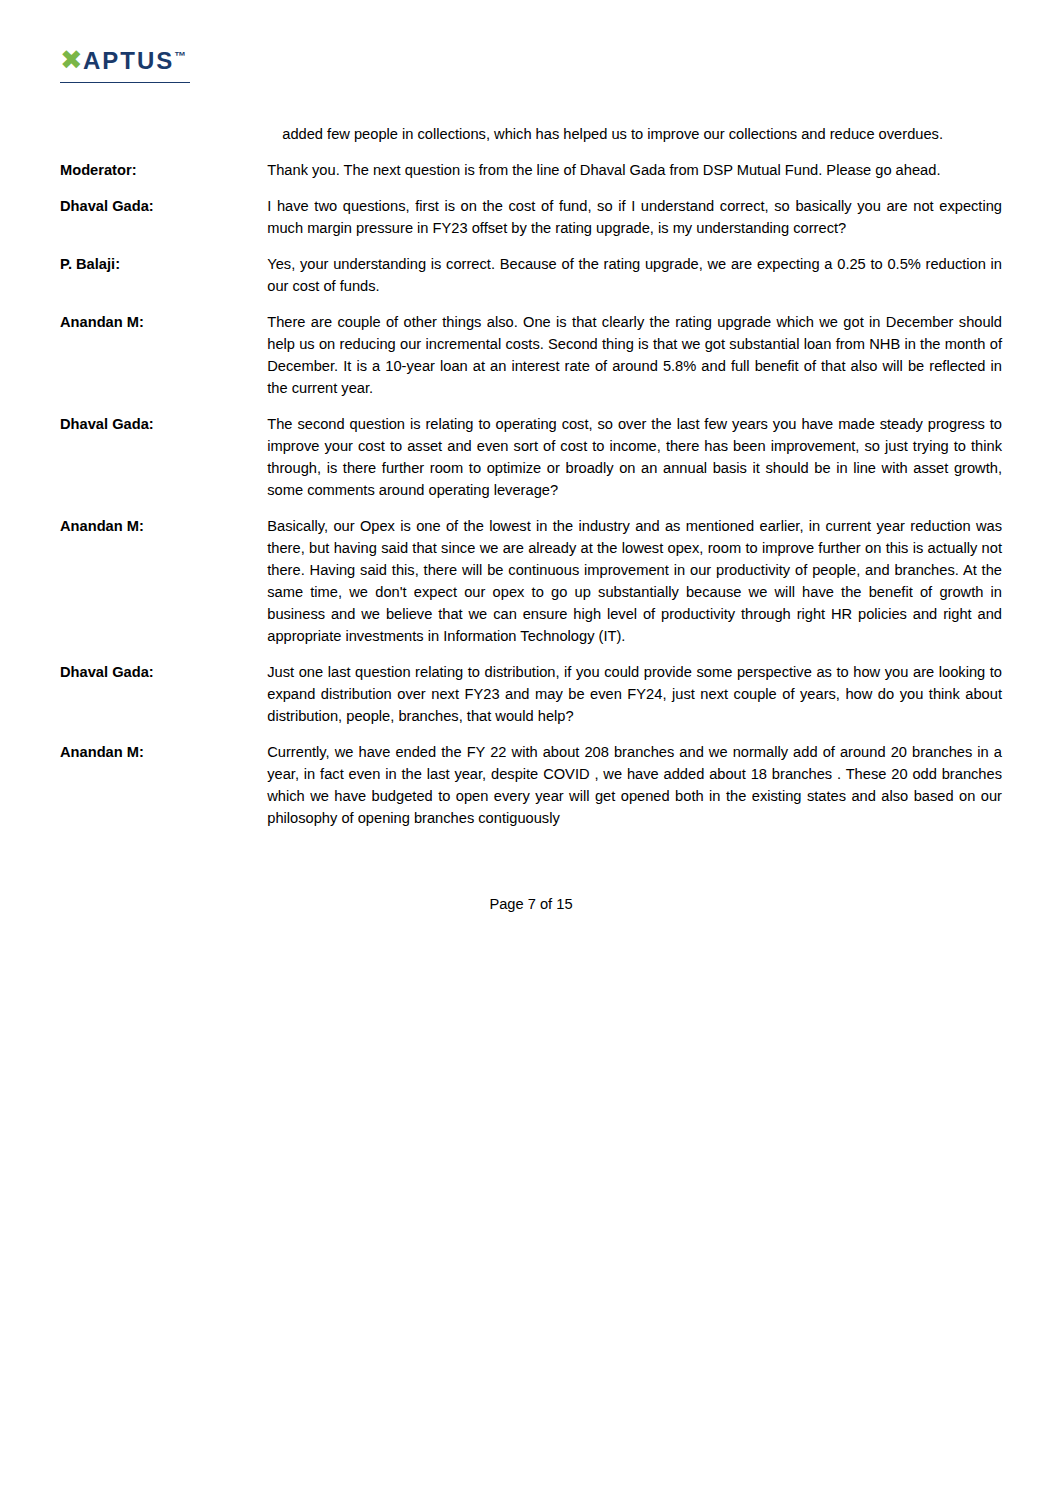✖APTUS™
added few people in collections, which has helped us to improve our collections and reduce overdues.
| Moderator: | Thank you. The next question is from the line of Dhaval Gada from DSP Mutual Fund. Please go ahead. |
| Dhaval Gada: | I have two questions, first is on the cost of fund, so if I understand correct, so basically you are not expecting much margin pressure in FY23 offset by the rating upgrade, is my understanding correct? |
| P. Balaji: | Yes, your understanding is correct. Because of the rating upgrade, we are expecting a 0.25 to 0.5% reduction in our cost of funds. |
| Anandan M: | There are couple of other things also. One is that clearly the rating upgrade which we got in December should help us on reducing our incremental costs. Second thing is that we got substantial loan from NHB in the month of December. It is a 10-year loan at an interest rate of around 5.8% and full benefit of that also will be reflected in the current year. |
| Dhaval Gada: | The second question is relating to operating cost, so over the last few years you have made steady progress to improve your cost to asset and even sort of cost to income, there has been improvement, so just trying to think through, is there further room to optimize or broadly on an annual basis it should be in line with asset growth, some comments around operating leverage? |
| Anandan M: | Basically, our Opex is one of the lowest in the industry and as mentioned earlier, in current year reduction was there, but having said that since we are already at the lowest opex, room to improve further on this is actually not there. Having said this, there will be continuous improvement in our productivity of people, and branches. At the same time, we don't expect our opex to go up substantially because we will have the benefit of growth in business and we believe that we can ensure high level of productivity through right HR policies and right and appropriate investments in Information Technology (IT). |
| Dhaval Gada: | Just one last question relating to distribution, if you could provide some perspective as to how you are looking to expand distribution over next FY23 and may be even FY24, just next couple of years, how do you think about distribution, people, branches, that would help? |
| Anandan M: | Currently, we have ended the FY 22 with about 208 branches and we normally add of around 20 branches in a year, in fact even in the last year, despite COVID , we have added about 18 branches . These 20 odd branches which we have budgeted to open every year will get opened both in the existing states and also based on our philosophy of opening branches contiguously |
Page 7 of 15